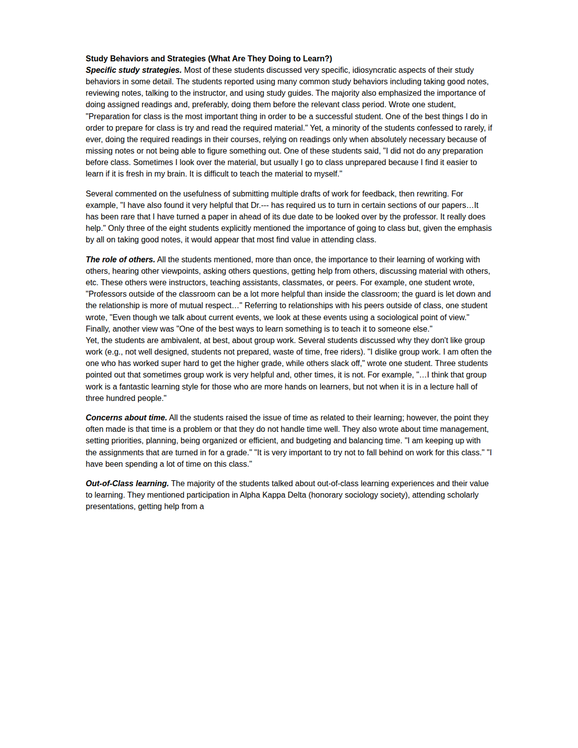Study Behaviors and Strategies (What Are They Doing to Learn?)
Specific study strategies. Most of these students discussed very specific, idiosyncratic aspects of their study behaviors in some detail. The students reported using many common study behaviors including taking good notes, reviewing notes, talking to the instructor, and using study guides. The majority also emphasized the importance of doing assigned readings and, preferably, doing them before the relevant class period. Wrote one student, "Preparation for class is the most important thing in order to be a successful student. One of the best things I do in order to prepare for class is try and read the required material." Yet, a minority of the students confessed to rarely, if ever, doing the required readings in their courses, relying on readings only when absolutely necessary because of missing notes or not being able to figure something out. One of these students said, "I did not do any preparation before class. Sometimes I look over the material, but usually I go to class unprepared because I find it easier to learn if it is fresh in my brain. It is difficult to teach the material to myself."
Several commented on the usefulness of submitting multiple drafts of work for feedback, then rewriting. For example, "I have also found it very helpful that Dr.--- has required us to turn in certain sections of our papers…It has been rare that I have turned a paper in ahead of its due date to be looked over by the professor. It really does help." Only three of the eight students explicitly mentioned the importance of going to class but, given the emphasis by all on taking good notes, it would appear that most find value in attending class.
The role of others. All the students mentioned, more than once, the importance to their learning of working with others, hearing other viewpoints, asking others questions, getting help from others, discussing material with others, etc. These others were instructors, teaching assistants, classmates, or peers. For example, one student wrote, "Professors outside of the classroom can be a lot more helpful than inside the classroom; the guard is let down and the relationship is more of mutual respect…" Referring to relationships with his peers outside of class, one student wrote, "Even though we talk about current events, we look at these events using a sociological point of view." Finally, another view was "One of the best ways to learn something is to teach it to someone else."
Yet, the students are ambivalent, at best, about group work. Several students discussed why they don't like group work (e.g., not well designed, students not prepared, waste of time, free riders). "I dislike group work. I am often the one who has worked super hard to get the higher grade, while others slack off," wrote one student. Three students pointed out that sometimes group work is very helpful and, other times, it is not. For example, "…I think that group work is a fantastic learning style for those who are more hands on learners, but not when it is in a lecture hall of three hundred people."
Concerns about time. All the students raised the issue of time as related to their learning; however, the point they often made is that time is a problem or that they do not handle time well. They also wrote about time management, setting priorities, planning, being organized or efficient, and budgeting and balancing time. "I am keeping up with the assignments that are turned in for a grade." "It is very important to try not to fall behind on work for this class." "I have been spending a lot of time on this class."
Out-of-Class learning. The majority of the students talked about out-of-class learning experiences and their value to learning. They mentioned participation in Alpha Kappa Delta (honorary sociology society), attending scholarly presentations, getting help from a